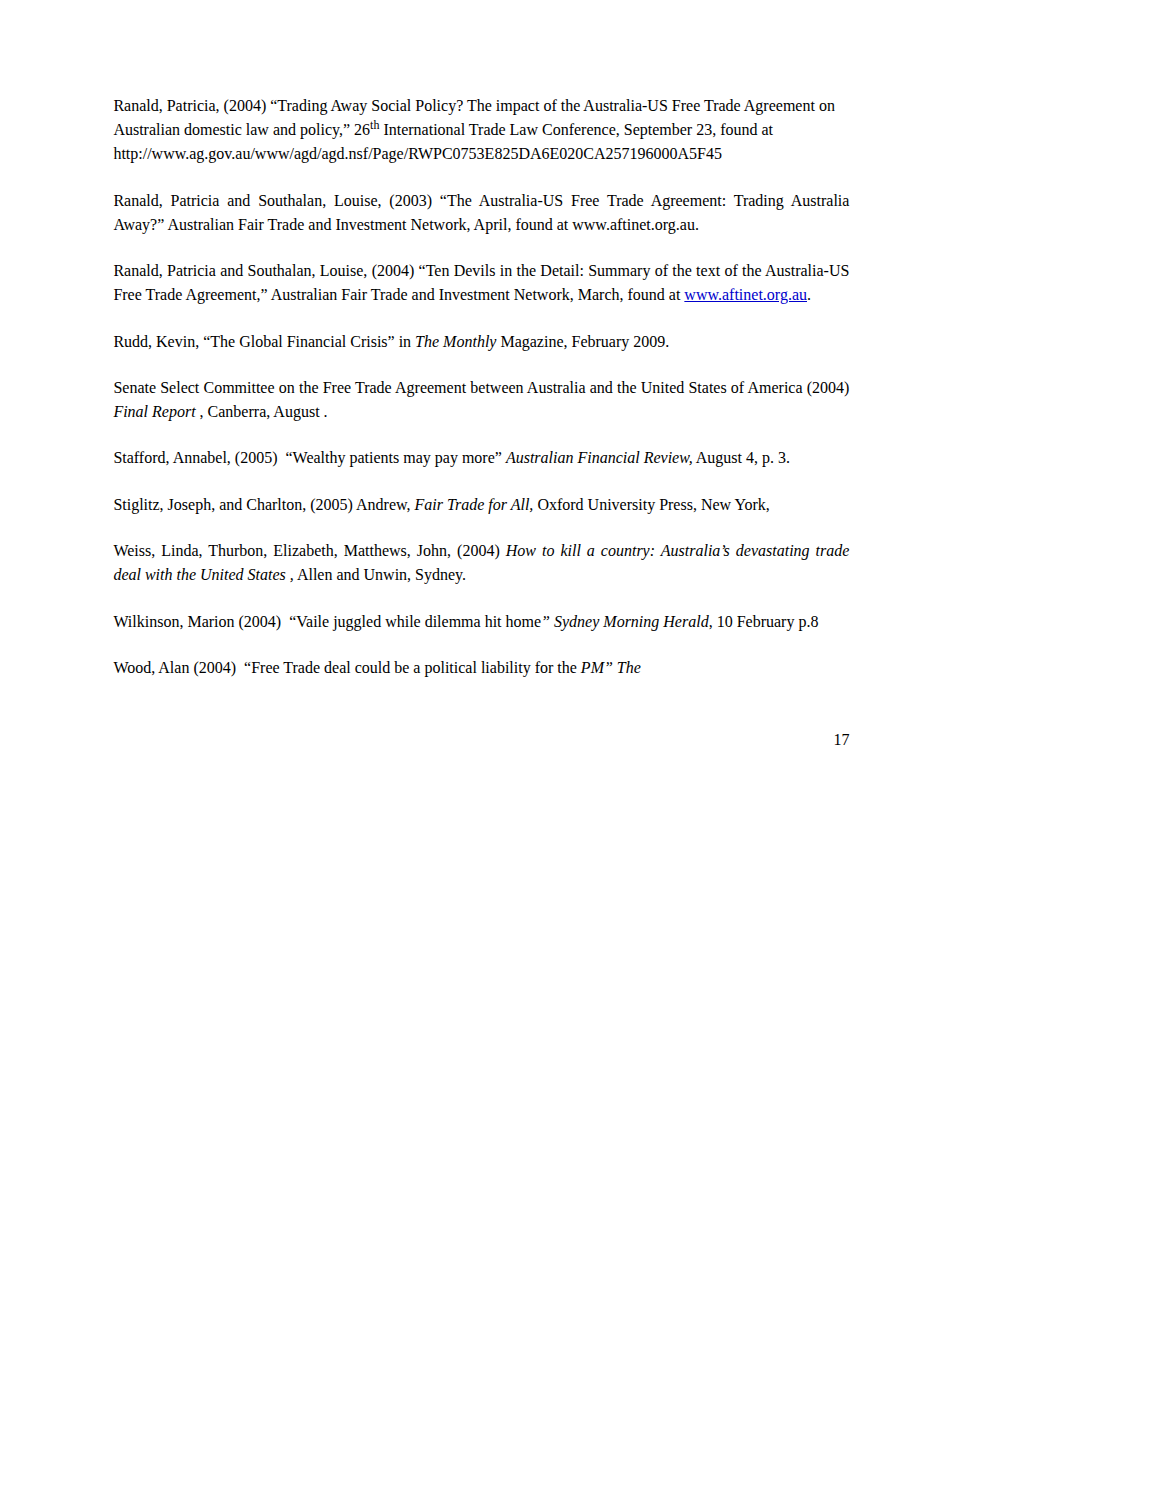Ranald, Patricia, (2004) “Trading Away Social Policy? The impact of the Australia-US Free Trade Agreement on Australian domestic law and policy,” 26th International Trade Law Conference, September 23, found at
http://www.ag.gov.au/www/agd/agd.nsf/Page/RWPC0753E825DA6E020CA257196000A5F45
Ranald, Patricia and Southalan, Louise, (2003) “The Australia-US Free Trade Agreement: Trading Australia Away?” Australian Fair Trade and Investment Network, April, found at www.aftinet.org.au.
Ranald, Patricia and Southalan, Louise, (2004) “Ten Devils in the Detail: Summary of the text of the Australia-US Free Trade Agreement,” Australian Fair Trade and Investment Network, March, found at www.aftinet.org.au.
Rudd, Kevin, “The Global Financial Crisis” in The Monthly Magazine, February 2009.
Senate Select Committee on the Free Trade Agreement between Australia and the United States of America (2004) Final Report , Canberra, August .
Stafford, Annabel, (2005) “Wealthy patients may pay more” Australian Financial Review, August 4, p. 3.
Stiglitz, Joseph, and Charlton, (2005) Andrew, Fair Trade for All, Oxford University Press, New York,
Weiss, Linda, Thurbon, Elizabeth, Matthews, John, (2004) How to kill a country: Australia’s devastating trade deal with the United States , Allen and Unwin, Sydney.
Wilkinson, Marion (2004) “Vaile juggled while dilemma hit home” Sydney Morning Herald, 10 February p.8
Wood, Alan (2004) “Free Trade deal could be a political liability for the PM” The
17